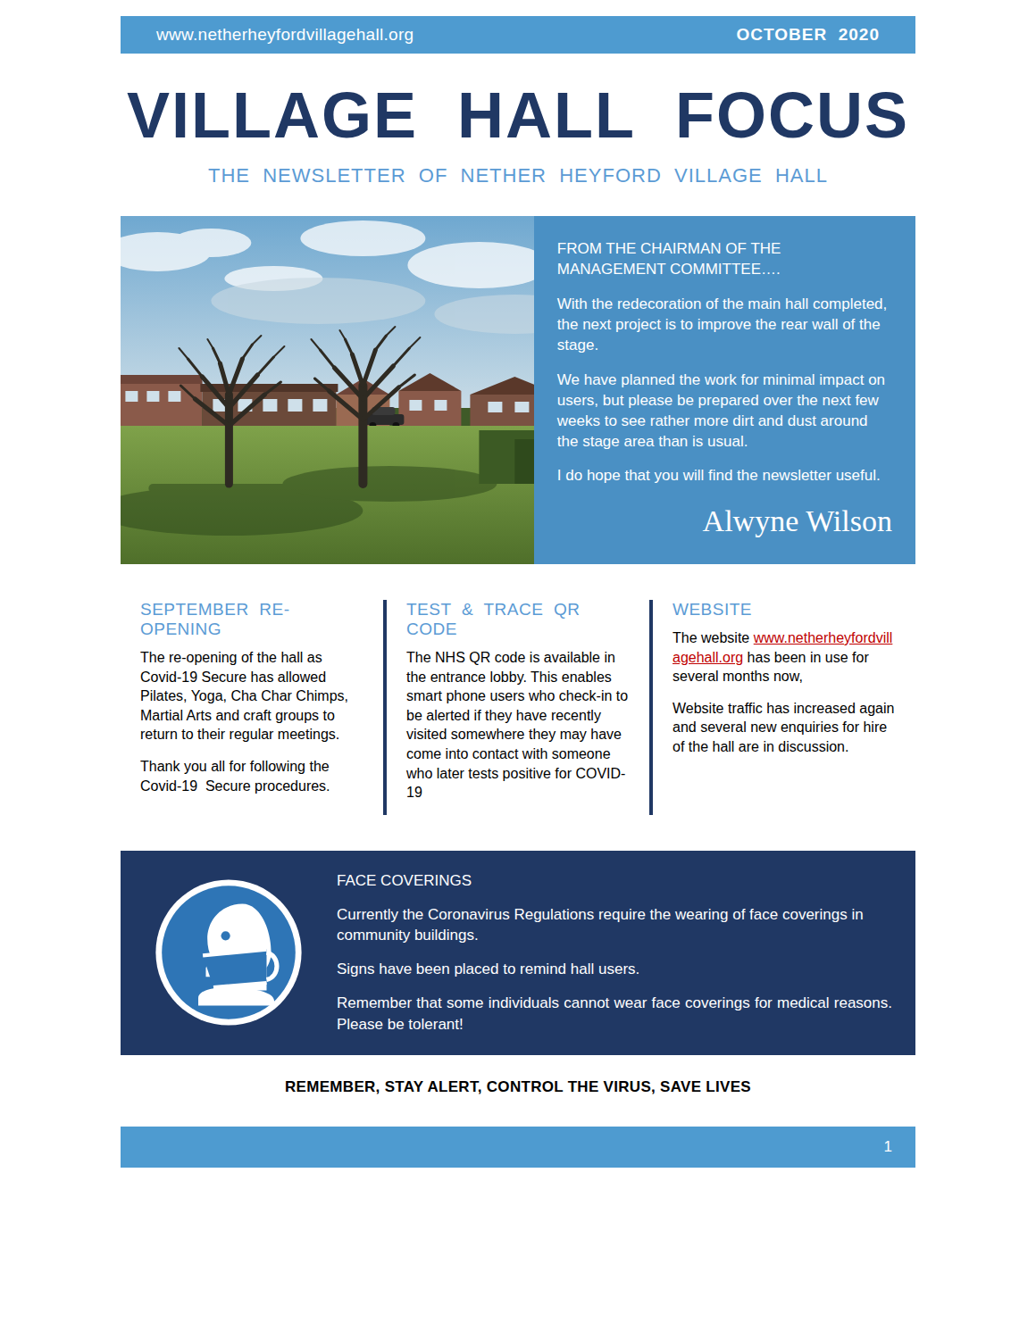www.netherheyfordvillagehall.org OCTOBER 2020
VILLAGE HALL FOCUS
THE NEWSLETTER OF NETHER HEYFORD VILLAGE HALL
FROM THE CHAIRMAN OF THE MANAGEMENT COMMITTEE….
With the redecoration of the main hall completed, the next project is to improve the rear wall of the stage.
We have planned the work for minimal impact on users, but please be prepared over the next few weeks to see rather more dirt and dust around the stage area than is usual.
I do hope that you will find the newsletter useful.
Alwyne Wilson
SEPTEMBER RE-OPENING
The re-opening of the hall as Covid-19 Secure has allowed Pilates, Yoga, Cha Char Chimps, Martial Arts and craft groups to return to their regular meetings.
Thank you all for following the Covid-19 Secure procedures.
TEST & TRACE QR CODE
The NHS QR code is available in the entrance lobby. This enables smart phone users who check-in to be alerted if they have recently visited somewhere they may have come into contact with someone who later tests positive for COVID-19
WEBSITE
The website www.netherheyfordvillagehall.org has been in use for several months now,
Website traffic has increased again and several new enquiries for hire of the hall are in discussion.
FACE COVERINGS
Currently the Coronavirus Regulations require the wearing of face coverings in community buildings.
Signs have been placed to remind hall users.
Remember that some individuals cannot wear face coverings for medical reasons. Please be tolerant!
REMEMBER, STAY ALERT, CONTROL THE VIRUS, SAVE LIVES
1